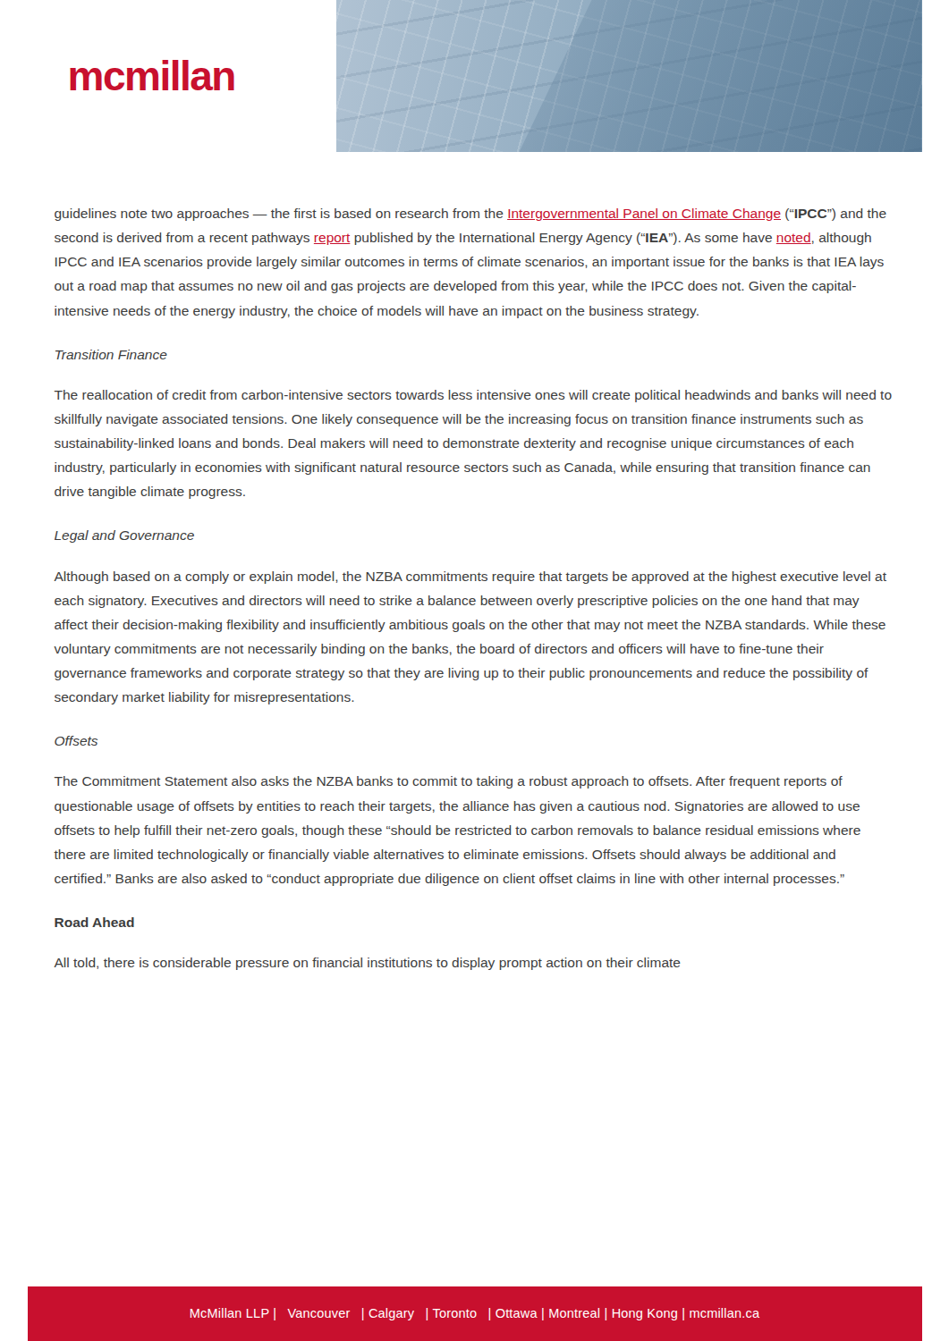mcmillan
guidelines note two approaches — the first is based on research from the Intergovernmental Panel on Climate Change (“IPCC”) and the second is derived from a recent pathways report published by the International Energy Agency (“IEA”). As some have noted, although IPCC and IEA scenarios provide largely similar outcomes in terms of climate scenarios, an important issue for the banks is that IEA lays out a road map that assumes no new oil and gas projects are developed from this year, while the IPCC does not. Given the capital-intensive needs of the energy industry, the choice of models will have an impact on the business strategy.
Transition Finance
The reallocation of credit from carbon-intensive sectors towards less intensive ones will create political headwinds and banks will need to skillfully navigate associated tensions. One likely consequence will be the increasing focus on transition finance instruments such as sustainability-linked loans and bonds. Deal makers will need to demonstrate dexterity and recognise unique circumstances of each industry, particularly in economies with significant natural resource sectors such as Canada, while ensuring that transition finance can drive tangible climate progress.
Legal and Governance
Although based on a comply or explain model, the NZBA commitments require that targets be approved at the highest executive level at each signatory. Executives and directors will need to strike a balance between overly prescriptive policies on the one hand that may affect their decision-making flexibility and insufficiently ambitious goals on the other that may not meet the NZBA standards. While these voluntary commitments are not necessarily binding on the banks, the board of directors and officers will have to fine-tune their governance frameworks and corporate strategy so that they are living up to their public pronouncements and reduce the possibility of secondary market liability for misrepresentations.
Offsets
The Commitment Statement also asks the NZBA banks to commit to taking a robust approach to offsets. After frequent reports of questionable usage of offsets by entities to reach their targets, the alliance has given a cautious nod. Signatories are allowed to use offsets to help fulfill their net-zero goals, though these “should be restricted to carbon removals to balance residual emissions where there are limited technologically or financially viable alternatives to eliminate emissions. Offsets should always be additional and certified.” Banks are also asked to “conduct appropriate due diligence on client offset claims in line with other internal processes.”
Road Ahead
All told, there is considerable pressure on financial institutions to display prompt action on their climate
McMillan LLP | Vancouver | Calgary | Toronto | Ottawa | Montreal | Hong Kong | mcmillan.ca